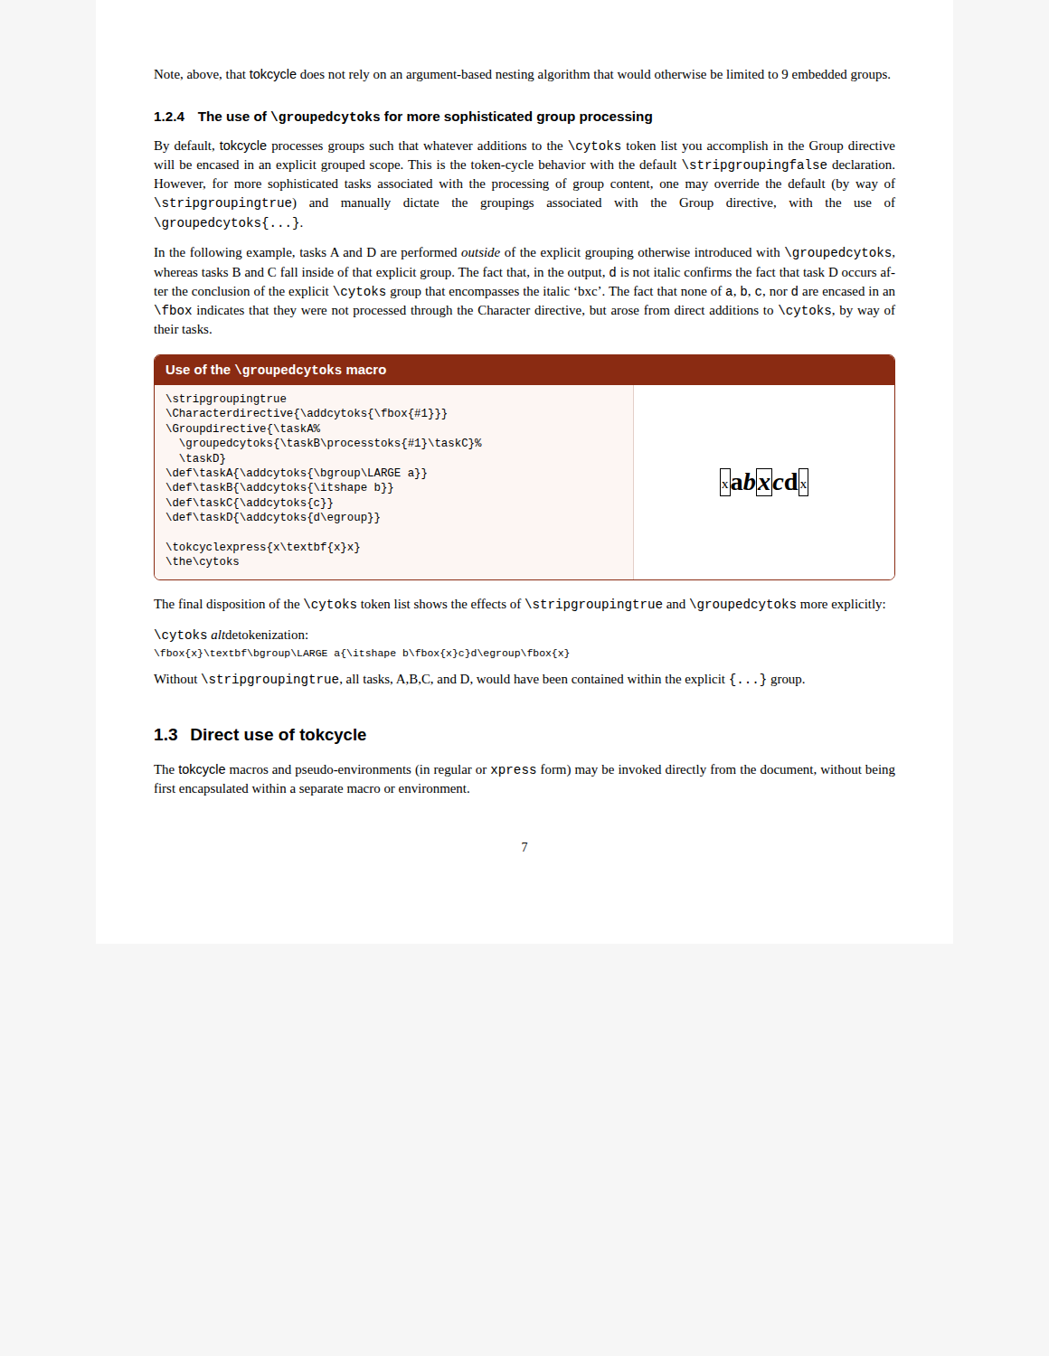Note, above, that tokcycle does not rely on an argument-based nesting algorithm that would otherwise be limited to 9 embedded groups.
1.2.4 The use of \groupedcytoks for more sophisticated group processing
By default, tokcycle processes groups such that whatever additions to the \cytoks token list you accomplish in the Group directive will be encased in an explicit grouped scope. This is the token-cycle behavior with the default \stripgroupingfalse declaration. However, for more sophisticated tasks associated with the processing of group content, one may override the default (by way of \stripgroupingtrue) and manually dictate the groupings associated with the Group directive, with the use of \groupedcytoks{...}.
In the following example, tasks A and D are performed outside of the explicit grouping otherwise introduced with \groupedcytoks, whereas tasks B and C fall inside of that explicit group. The fact that, in the output, d is not italic confirms the fact that task D occurs after the conclusion of the explicit \cytoks group that encompasses the italic ‘bxc’. The fact that none of a, b, c, nor d are encased in an \fbox indicates that they were not processed through the Character directive, but arose from direct additions to \cytoks, by way of their tasks.
Use of the \groupedcytoks macro
\stripgroupingtrue \Characterdirective{\addcytoks{\fbox{#1}}} \Groupdirective{\taskA% \groupedcytoks{\taskB\processtoks{#1}\taskC}% \taskD} \def\taskA{\addcytoks{\bgroup\LARGE a}} \def\taskB{\addcytoks{\itshape b}} \def\taskC{\addcytoks{c}} \def\taskD{\addcytoks{d\egroup}} \tokcyclexpress{x\textbf{x}x} \the\cytoks
xabxcdx
The final disposition of the \cytoks token list shows the effects of \stripgroupingtrue and \groupedcytoks more explicitly:
\cytoks altdetokenization:
\fbox{x}\textbf\bgroup\LARGE a{\itshape b\fbox{x}c}d\egroup\fbox{x}
Without \stripgroupingtrue, all tasks, A,B,C, and D, would have been contained within the explicit {...} group.
1.3 Direct use of tokcycle
The tokcycle macros and pseudo-environments (in regular or xpress form) may be invoked directly from the document, without being first encapsulated within a separate macro or environment.
7